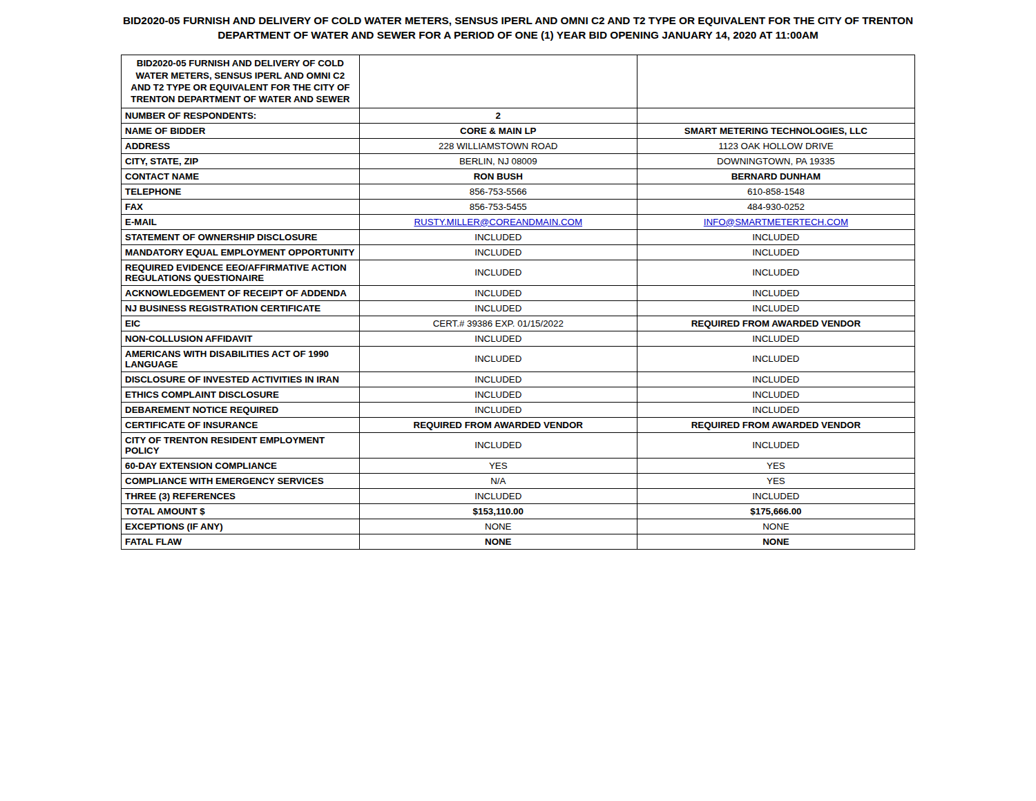BID2020-05 FURNISH AND DELIVERY OF COLD WATER METERS, SENSUS IPERL AND OMNI C2 AND T2 TYPE OR EQUIVALENT FOR THE CITY OF TRENTON DEPARTMENT OF WATER AND SEWER FOR A PERIOD OF ONE (1) YEAR BID OPENING JANUARY 14, 2020 AT 11:00AM
| BID2020-05 FURNISH AND DELIVERY OF COLD WATER METERS, SENSUS IPERL AND OMNI C2 AND T2 TYPE OR EQUIVALENT FOR THE CITY OF TRENTON DEPARTMENT OF WATER AND SEWER | | |
| NUMBER OF RESPONDENTS: | 2 | |
| NAME OF BIDDER | CORE & MAIN LP | SMART METERING TECHNOLOGIES, LLC |
| ADDRESS | 228 WILLIAMSTOWN ROAD | 1123 OAK HOLLOW DRIVE |
| CITY, STATE, ZIP | BERLIN, NJ 08009 | DOWNINGTOWN, PA 19335 |
| CONTACT NAME | RON BUSH | BERNARD DUNHAM |
| TELEPHONE | 856-753-5566 | 610-858-1548 |
| FAX | 856-753-5455 | 484-930-0252 |
| E-MAIL | RUSTY.MILLER@COREANDMAIN.COM | INFO@SMARTMETERTECH.COM |
| STATEMENT OF OWNERSHIP DISCLOSURE | INCLUDED | INCLUDED |
| MANDATORY EQUAL EMPLOYMENT OPPORTUNITY | INCLUDED | INCLUDED |
| REQUIRED EVIDENCE EEO/AFFIRMATIVE ACTION REGULATIONS QUESTIONAIRE | INCLUDED | INCLUDED |
| ACKNOWLEDGEMENT OF RECEIPT OF ADDENDA | INCLUDED | INCLUDED |
| NJ BUSINESS REGISTRATION CERTIFICATE | INCLUDED | INCLUDED |
| EIC | CERT.# 39386 EXP. 01/15/2022 | REQUIRED FROM AWARDED VENDOR |
| NON-COLLUSION AFFIDAVIT | INCLUDED | INCLUDED |
| AMERICANS WITH DISABILITIES ACT OF 1990 LANGUAGE | INCLUDED | INCLUDED |
| DISCLOSURE OF INVESTED ACTIVITIES IN IRAN | INCLUDED | INCLUDED |
| ETHICS COMPLAINT DISCLOSURE | INCLUDED | INCLUDED |
| DEBAREMENT NOTICE REQUIRED | INCLUDED | INCLUDED |
| CERTIFICATE OF INSURANCE | REQUIRED FROM AWARDED VENDOR | REQUIRED FROM AWARDED VENDOR |
| CITY OF TRENTON RESIDENT EMPLOYMENT POLICY | INCLUDED | INCLUDED |
| 60-DAY EXTENSION COMPLIANCE | YES | YES |
| COMPLIANCE WITH EMERGENCY SERVICES | N/A | YES |
| THREE (3) REFERENCES | INCLUDED | INCLUDED |
| TOTAL AMOUNT $ | $153,110.00 | $175,666.00 |
| EXCEPTIONS (IF ANY) | NONE | NONE |
| FATAL FLAW | NONE | NONE |